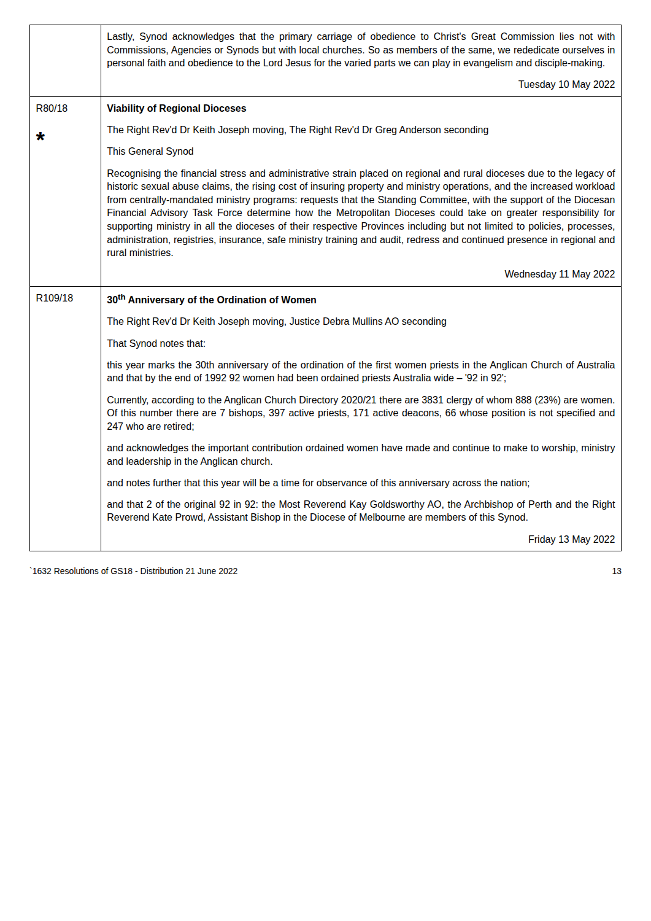| | Lastly, Synod acknowledges that the primary carriage of obedience to Christ's Great Commission lies not with Commissions, Agencies or Synods but with local churches. So as members of the same, we rededicate ourselves in personal faith and obedience to the Lord Jesus for the varied parts we can play in evangelism and disciple-making. Tuesday 10 May 2022 |
| R80/18 * | Viability of Regional Dioceses The Right Rev'd Dr Keith Joseph moving, The Right Rev'd Dr Greg Anderson seconding This General Synod Recognising the financial stress and administrative strain placed on regional and rural dioceses due to the legacy of historic sexual abuse claims, the rising cost of insuring property and ministry operations, and the increased workload from centrally-mandated ministry programs: requests that the Standing Committee, with the support of the Diocesan Financial Advisory Task Force determine how the Metropolitan Dioceses could take on greater responsibility for supporting ministry in all the dioceses of their respective Provinces including but not limited to policies, processes, administration, registries, insurance, safe ministry training and audit, redress and continued presence in regional and rural ministries. Wednesday 11 May 2022 |
| R109/18 | 30 th Anniversary of the Ordination of Women The Right Rev'd Dr Keith Joseph moving, Justice Debra Mullins AO seconding That Synod notes that: this year marks the 30th anniversary of the ordination of the first women priests in the Anglican Church of Australia and that by the end of 1992 92 women had been ordained priests Australia wide – '92 in 92'; Currently, according to the Anglican Church Directory 2020/21 there are 3831 clergy of whom 888 (23%) are women. Of this number there are 7 bishops, 397 active priests, 171 active deacons, 66 whose position is not specified and 247 who are retired; and acknowledges the important contribution ordained women have made and continue to make to worship, ministry and leadership in the Anglican church. and notes further that this year will be a time for observance of this anniversary across the nation; and that 2 of the original 92 in 92: the Most Reverend Kay Goldsworthy AO, the Archbishop of Perth and the Right Reverend Kate Prowd, Assistant Bishop in the Diocese of Melbourne are members of this Synod. Friday 13 May 2022 |
`1632 Resolutions of GS18 - Distribution 21 June 2022
13